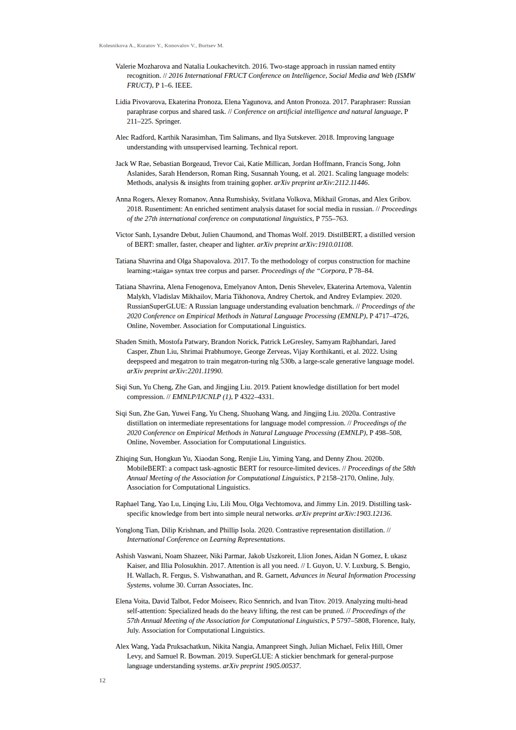Kolesnikova A., Kuratov Y., Konovalov V., Burtsev M.
Valerie Mozharova and Natalia Loukachevitch. 2016. Two-stage approach in russian named entity recognition. // 2016 International FRUCT Conference on Intelligence, Social Media and Web (ISMW FRUCT), P 1–6. IEEE.
Lidia Pivovarova, Ekaterina Pronoza, Elena Yagunova, and Anton Pronoza. 2017. Paraphraser: Russian paraphrase corpus and shared task. // Conference on artificial intelligence and natural language, P 211–225. Springer.
Alec Radford, Karthik Narasimhan, Tim Salimans, and Ilya Sutskever. 2018. Improving language understanding with unsupervised learning. Technical report.
Jack W Rae, Sebastian Borgeaud, Trevor Cai, Katie Millican, Jordan Hoffmann, Francis Song, John Aslanides, Sarah Henderson, Roman Ring, Susannah Young, et al. 2021. Scaling language models: Methods, analysis & insights from training gopher. arXiv preprint arXiv:2112.11446.
Anna Rogers, Alexey Romanov, Anna Rumshisky, Svitlana Volkova, Mikhail Gronas, and Alex Gribov. 2018. Rusentiment: An enriched sentiment analysis dataset for social media in russian. // Proceedings of the 27th international conference on computational linguistics, P 755–763.
Victor Sanh, Lysandre Debut, Julien Chaumond, and Thomas Wolf. 2019. DistilBERT, a distilled version of BERT: smaller, faster, cheaper and lighter. arXiv preprint arXiv:1910.01108.
Tatiana Shavrina and Olga Shapovalova. 2017. To the methodology of corpus construction for machine learning:«taiga» syntax tree corpus and parser. Proceedings of the “Corpora, P 78–84.
Tatiana Shavrina, Alena Fenogenova, Emelyanov Anton, Denis Shevelev, Ekaterina Artemova, Valentin Malykh, Vladislav Mikhailov, Maria Tikhonova, Andrey Chertok, and Andrey Evlampiev. 2020. RussianSuperGLUE: A Russian language understanding evaluation benchmark. // Proceedings of the 2020 Conference on Empirical Methods in Natural Language Processing (EMNLP), P 4717–4726, Online, November. Association for Computational Linguistics.
Shaden Smith, Mostofa Patwary, Brandon Norick, Patrick LeGresley, Samyam Rajbhandari, Jared Casper, Zhun Liu, Shrimai Prabhumoye, George Zerveas, Vijay Korthikanti, et al. 2022. Using deepspeed and megatron to train megatron-turing nlg 530b, a large-scale generative language model. arXiv preprint arXiv:2201.11990.
Siqi Sun, Yu Cheng, Zhe Gan, and Jingjing Liu. 2019. Patient knowledge distillation for bert model compression. // EMNLP/IJCNLP (1), P 4322–4331.
Siqi Sun, Zhe Gan, Yuwei Fang, Yu Cheng, Shuohang Wang, and Jingjing Liu. 2020a. Contrastive distillation on intermediate representations for language model compression. // Proceedings of the 2020 Conference on Empirical Methods in Natural Language Processing (EMNLP), P 498–508, Online, November. Association for Computational Linguistics.
Zhiqing Sun, Hongkun Yu, Xiaodan Song, Renjie Liu, Yiming Yang, and Denny Zhou. 2020b. MobileBERT: a compact task-agnostic BERT for resource-limited devices. // Proceedings of the 58th Annual Meeting of the Association for Computational Linguistics, P 2158–2170, Online, July. Association for Computational Linguistics.
Raphael Tang, Yao Lu, Linqing Liu, Lili Mou, Olga Vechtomova, and Jimmy Lin. 2019. Distilling task-specific knowledge from bert into simple neural networks. arXiv preprint arXiv:1903.12136.
Yonglong Tian, Dilip Krishnan, and Phillip Isola. 2020. Contrastive representation distillation. // International Conference on Learning Representations.
Ashish Vaswani, Noam Shazeer, Niki Parmar, Jakob Uszkoreit, Llion Jones, Aidan N Gomez, Ł ukasz Kaiser, and Illia Polosukhin. 2017. Attention is all you need. // I. Guyon, U. V. Luxburg, S. Bengio, H. Wallach, R. Fergus, S. Vishwanathan, and R. Garnett, Advances in Neural Information Processing Systems, volume 30. Curran Associates, Inc.
Elena Voita, David Talbot, Fedor Moiseev, Rico Sennrich, and Ivan Titov. 2019. Analyzing multi-head self-attention: Specialized heads do the heavy lifting, the rest can be pruned. // Proceedings of the 57th Annual Meeting of the Association for Computational Linguistics, P 5797–5808, Florence, Italy, July. Association for Computational Linguistics.
Alex Wang, Yada Pruksachatkun, Nikita Nangia, Amanpreet Singh, Julian Michael, Felix Hill, Omer Levy, and Samuel R. Bowman. 2019. SuperGLUE: A stickier benchmark for general-purpose language understanding systems. arXiv preprint 1905.00537.
12